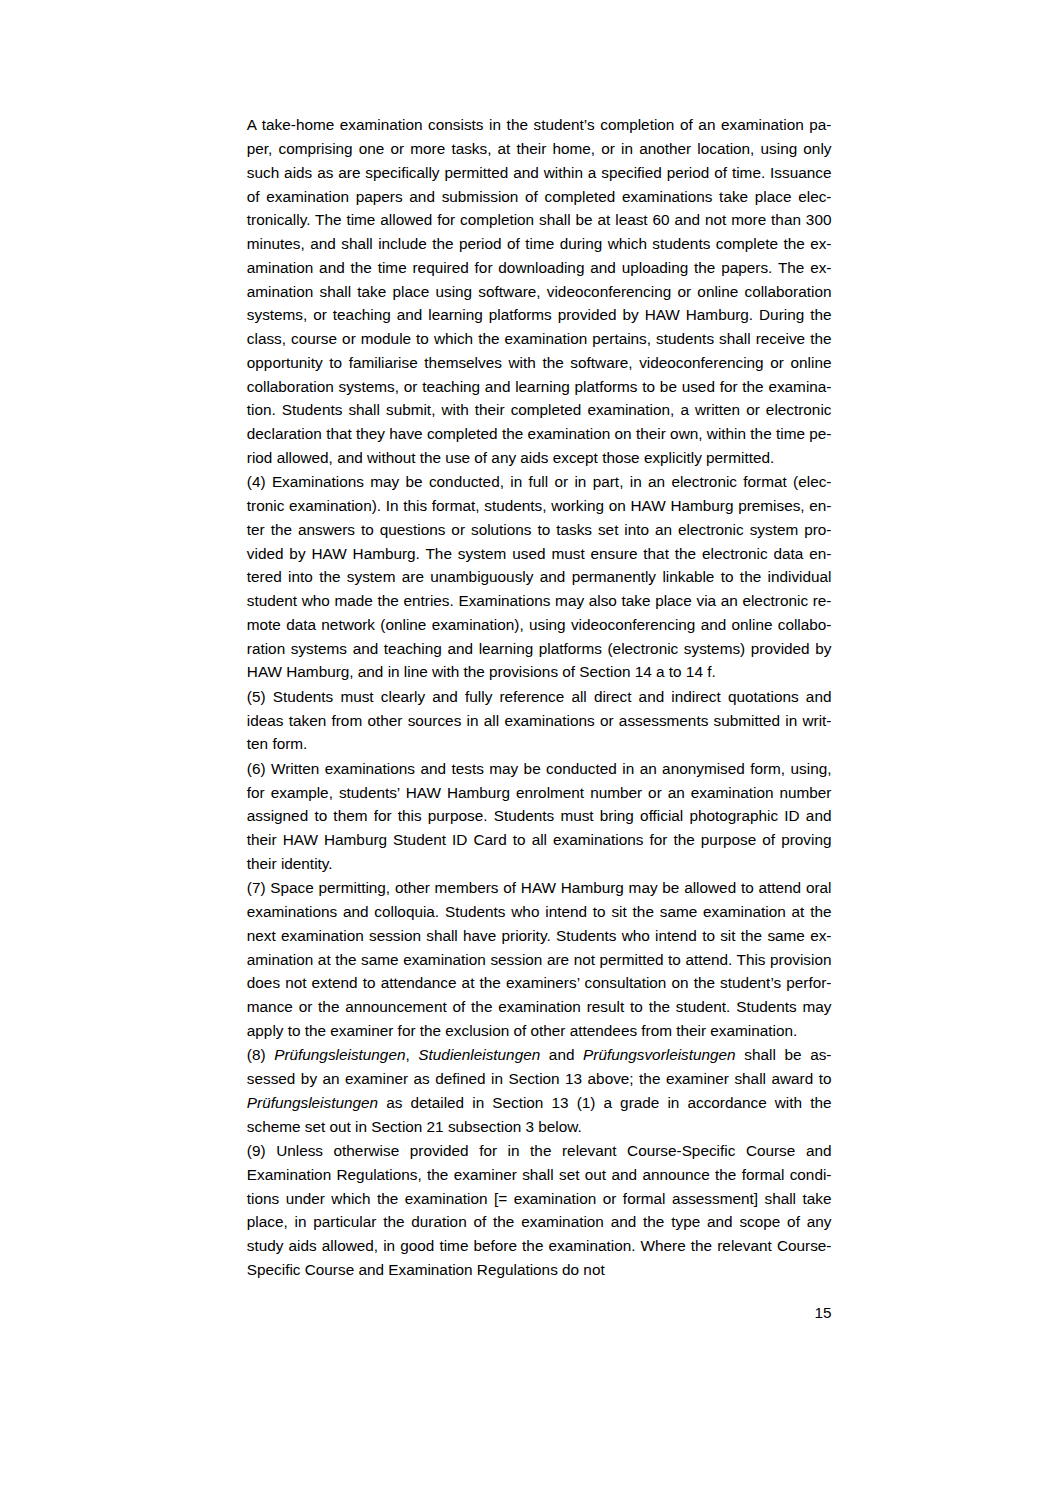A take-home examination consists in the student’s completion of an examination paper, comprising one or more tasks, at their home, or in another location, using only such aids as are specifically permitted and within a specified period of time. Issuance of examination papers and submission of completed examinations take place electronically. The time allowed for completion shall be at least 60 and not more than 300 minutes, and shall include the period of time during which students complete the examination and the time required for downloading and uploading the papers. The examination shall take place using software, videoconferencing or online collaboration systems, or teaching and learning platforms provided by HAW Hamburg. During the class, course or module to which the examination pertains, students shall receive the opportunity to familiarise themselves with the software, videoconferencing or online collaboration systems, or teaching and learning platforms to be used for the examination. Students shall submit, with their completed examination, a written or electronic declaration that they have completed the examination on their own, within the time period allowed, and without the use of any aids except those explicitly permitted.
(4) Examinations may be conducted, in full or in part, in an electronic format (electronic examination). In this format, students, working on HAW Hamburg premises, enter the answers to questions or solutions to tasks set into an electronic system provided by HAW Hamburg. The system used must ensure that the electronic data entered into the system are unambiguously and permanently linkable to the individual student who made the entries. Examinations may also take place via an electronic remote data network (online examination), using videoconferencing and online collaboration systems and teaching and learning platforms (electronic systems) provided by HAW Hamburg, and in line with the provisions of Section 14 a to 14 f.
(5) Students must clearly and fully reference all direct and indirect quotations and ideas taken from other sources in all examinations or assessments submitted in written form.
(6) Written examinations and tests may be conducted in an anonymised form, using, for example, students’ HAW Hamburg enrolment number or an examination number assigned to them for this purpose. Students must bring official photographic ID and their HAW Hamburg Student ID Card to all examinations for the purpose of proving their identity.
(7) Space permitting, other members of HAW Hamburg may be allowed to attend oral examinations and colloquia. Students who intend to sit the same examination at the next examination session shall have priority. Students who intend to sit the same examination at the same examination session are not permitted to attend. This provision does not extend to attendance at the examiners’ consultation on the student’s performance or the announcement of the examination result to the student. Students may apply to the examiner for the exclusion of other attendees from their examination.
(8) Prüfungsleistungen, Studienleistungen and Prüfungsvorleistungen shall be assessed by an examiner as defined in Section 13 above; the examiner shall award to Prüfungsleistungen as detailed in Section 13 (1) a grade in accordance with the scheme set out in Section 21 subsection 3 below.
(9) Unless otherwise provided for in the relevant Course-Specific Course and Examination Regulations, the examiner shall set out and announce the formal conditions under which the examination [= examination or formal assessment] shall take place, in particular the duration of the examination and the type and scope of any study aids allowed, in good time before the examination. Where the relevant Course-Specific Course and Examination Regulations do not
15